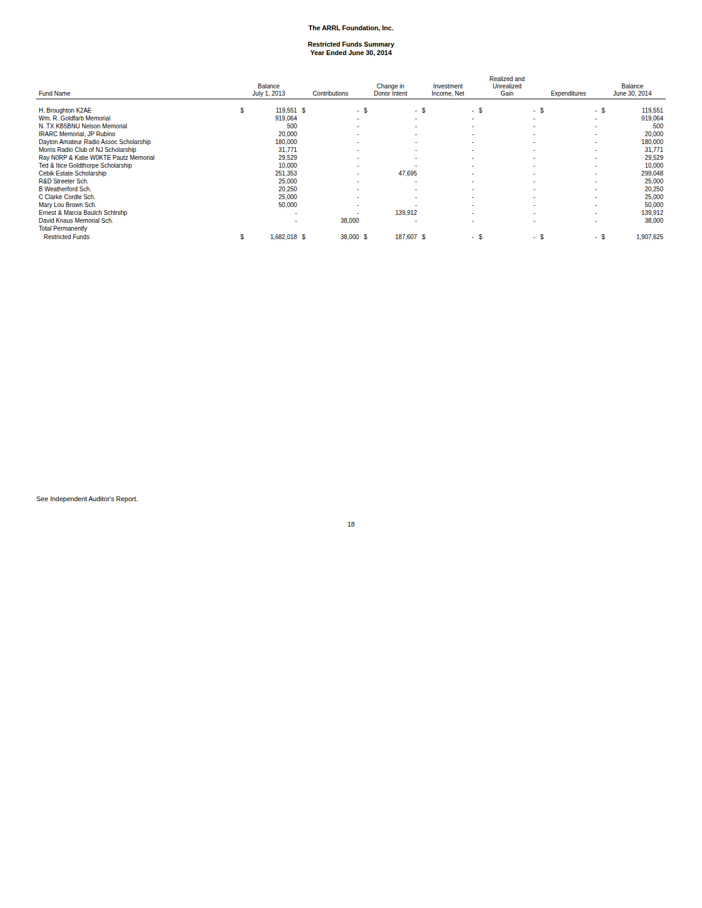The ARRL Foundation, Inc.
Restricted Funds Summary
Year Ended June 30, 2014
| | Balance | | Change in | Investment | Realized and Unrealized | | Balance |
| --- | --- | --- | --- | --- | --- | --- | --- |
| Fund Name | July 1, 2013 | Contributions | Donor Intent | Income, Net | Gain | Expenditures | June 30, 2014 |
| H. Broughton K2AE | $ | 119,551 | $ | - | $ | - | $ | - | $ | - | $ | - | $ | 119,551 |
| Wm. R. Goldfarb Memorial | | 919,064 | | - | | - | | - | | - | | - | | 919,064 |
| N. TX KB5BNU Nelson Memorial | | 500 | | - | | - | | - | | - | | - | | 500 |
| IRARC Memorial, JP Rubino | | 20,000 | | - | | - | | - | | - | | - | | 20,000 |
| Dayton Amateur Radio Assoc Scholarship | | 180,000 | | - | | - | | - | | - | | - | | 180,000 |
| Morris Radio Club of NJ Scholarship | | 31,771 | | - | | - | | - | | - | | - | | 31,771 |
| Ray N0RP & Katie W0KTE Pautz Memorial | | 29,529 | | - | | - | | - | | - | | - | | 29,529 |
| Ted & Itice Goldthorpe Scholarship | | 10,000 | | - | | - | | - | | - | | - | | 10,000 |
| Cebik Estate Scholarship | | 251,353 | | - | | 47,695 | | - | | - | | - | | 299,048 |
| R&D Streeter Sch. | | 25,000 | | - | | - | | - | | - | | - | | 25,000 |
| B Weatherford Sch. | | 20,250 | | - | | - | | - | | - | | - | | 20,250 |
| C Clarke Cordle Sch. | | 25,000 | | - | | - | | - | | - | | - | | 25,000 |
| Mary Lou Brown Sch. | | 50,000 | | - | | - | | - | | - | | - | | 50,000 |
| Ernest & Marcia Baulch Schlrshp | | - | | - | | 139,912 | | - | | - | | - | | 139,912 |
| David Knaus Memorial Sch. | | - | | 38,000 | | - | | - | | - | | - | | 38,000 |
| Total Permanently | |
| Restricted Funds | $ | 1,682,018 | $ | 38,000 | $ | 187,607 | $ | - | $ | - | $ | - | $ | 1,907,625 |
See Independent Auditor's Report.
18